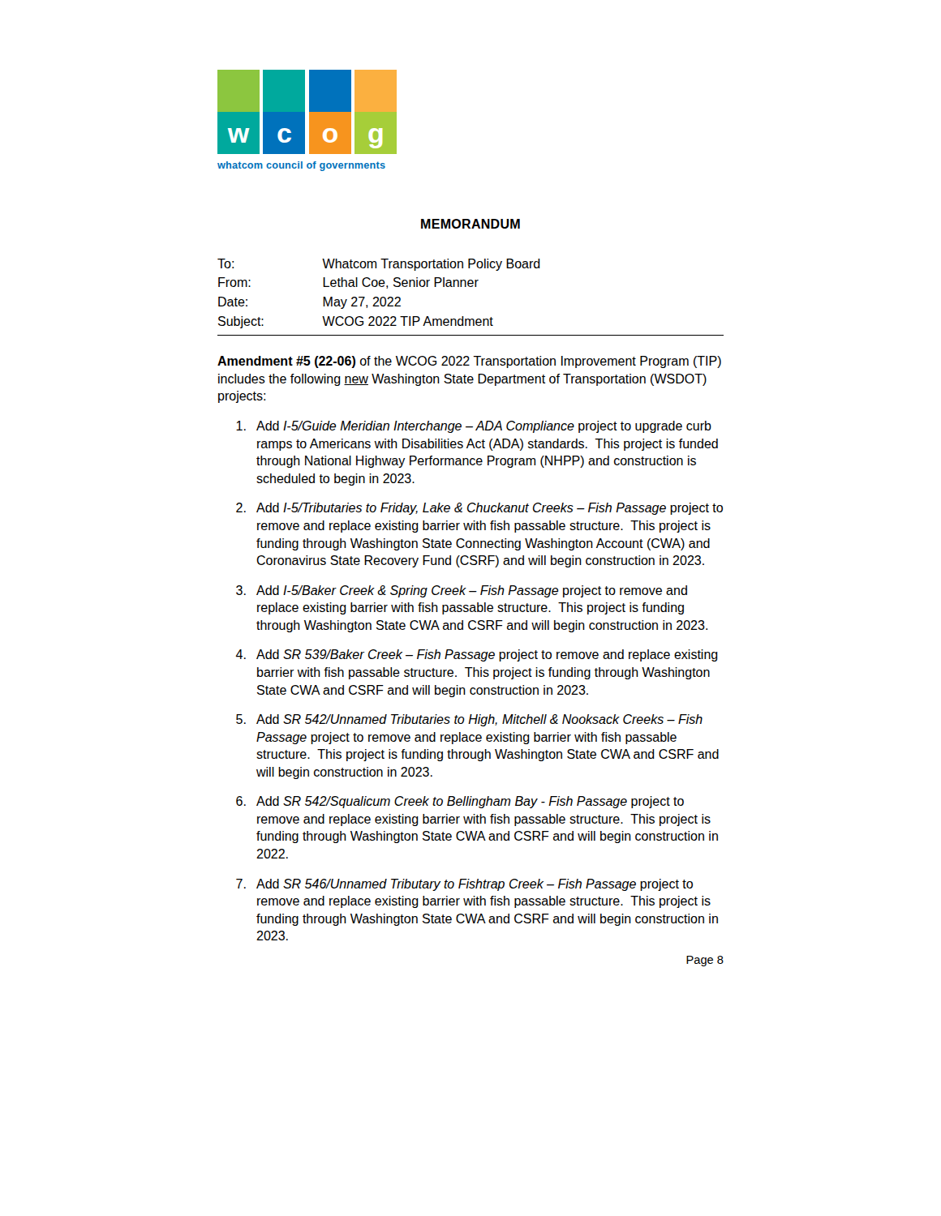w c o g
whatcom council of governments
MEMORANDUM
| To: | Whatcom Transportation Policy Board |
| From: | Lethal Coe, Senior Planner |
| Date: | May 27, 2022 |
| Subject: | WCOG 2022 TIP Amendment |
Amendment #5 (22-06) of the WCOG 2022 Transportation Improvement Program (TIP) includes the following new Washington State Department of Transportation (WSDOT) projects:
Add I-5/Guide Meridian Interchange – ADA Compliance project to upgrade curb ramps to Americans with Disabilities Act (ADA) standards. This project is funded through National Highway Performance Program (NHPP) and construction is scheduled to begin in 2023.
Add I-5/Tributaries to Friday, Lake & Chuckanut Creeks – Fish Passage project to remove and replace existing barrier with fish passable structure. This project is funding through Washington State Connecting Washington Account (CWA) and Coronavirus State Recovery Fund (CSRF) and will begin construction in 2023.
Add I-5/Baker Creek & Spring Creek – Fish Passage project to remove and replace existing barrier with fish passable structure. This project is funding through Washington State CWA and CSRF and will begin construction in 2023.
Add SR 539/Baker Creek – Fish Passage project to remove and replace existing barrier with fish passable structure. This project is funding through Washington State CWA and CSRF and will begin construction in 2023.
Add SR 542/Unnamed Tributaries to High, Mitchell & Nooksack Creeks – Fish Passage project to remove and replace existing barrier with fish passable structure. This project is funding through Washington State CWA and CSRF and will begin construction in 2023.
Add SR 542/Squalicum Creek to Bellingham Bay - Fish Passage project to remove and replace existing barrier with fish passable structure. This project is funding through Washington State CWA and CSRF and will begin construction in 2022.
Add SR 546/Unnamed Tributary to Fishtrap Creek – Fish Passage project to remove and replace existing barrier with fish passable structure. This project is funding through Washington State CWA and CSRF and will begin construction in 2023.
Page 8